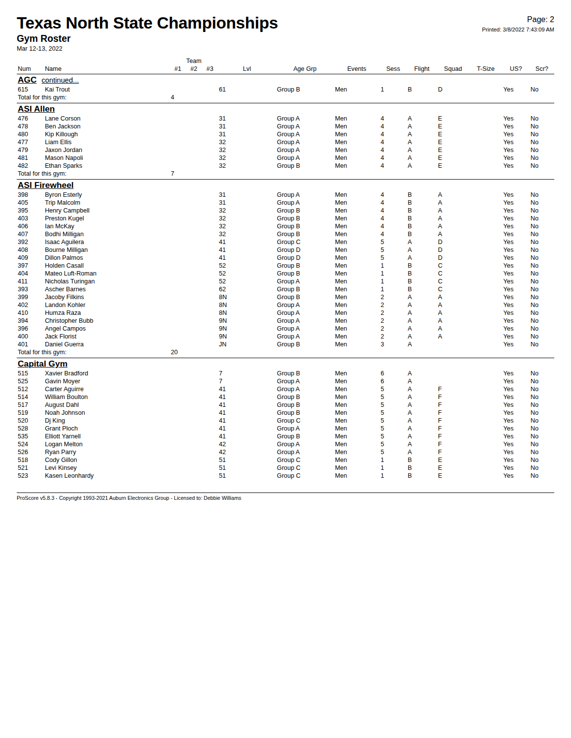Page: 2
Printed: 3/8/2022 7:43:09 AM
Texas North State Championships
Gym Roster
Mar 12-13, 2022
| | | Team | | | | | | | | | |
| --- | --- | --- | --- | --- | --- | --- | --- | --- | --- | --- | --- |
| Num | Name | #1 | #2 | #3 | Lvl | Age Grp | Events | Sess | Flight | Squad | T-Size | US? | Scr? |
| AGC continued... |
| 615 | Kai Trout | | | | 61 | Group B | Men | 1 | B | D | | Yes | No |
| Total for this gym: | 4 | |
| ASI Allen |
| 476 | Lane Corson | | | | 31 | Group A | Men | 4 | A | E | | Yes | No |
| 478 | Ben Jackson | | | | 31 | Group A | Men | 4 | A | E | | Yes | No |
| 480 | Kip Killough | | | | 31 | Group A | Men | 4 | A | E | | Yes | No |
| 477 | Liam Ellis | | | | 32 | Group A | Men | 4 | A | E | | Yes | No |
| 479 | Jaxon Jordan | | | | 32 | Group A | Men | 4 | A | E | | Yes | No |
| 481 | Mason Napoli | | | | 32 | Group A | Men | 4 | A | E | | Yes | No |
| 482 | Ethan Sparks | | | | 32 | Group B | Men | 4 | A | E | | Yes | No |
| Total for this gym: | 7 | |
| ASI Firewheel |
| 398 | Byron Esterly | | | | 31 | Group A | Men | 4 | B | A | | Yes | No |
| 405 | Trip Malcolm | | | | 31 | Group A | Men | 4 | B | A | | Yes | No |
| 395 | Henry Campbell | | | | 32 | Group B | Men | 4 | B | A | | Yes | No |
| 403 | Preston Kugel | | | | 32 | Group B | Men | 4 | B | A | | Yes | No |
| 406 | Ian McKay | | | | 32 | Group B | Men | 4 | B | A | | Yes | No |
| 407 | Bodhi Milligan | | | | 32 | Group B | Men | 4 | B | A | | Yes | No |
| 392 | Isaac Aguilera | | | | 41 | Group C | Men | 5 | A | D | | Yes | No |
| 408 | Bourne Milligan | | | | 41 | Group D | Men | 5 | A | D | | Yes | No |
| 409 | Dillon Palmos | | | | 41 | Group D | Men | 5 | A | D | | Yes | No |
| 397 | Holden Casall | | | | 52 | Group B | Men | 1 | B | C | | Yes | No |
| 404 | Mateo Luft-Roman | | | | 52 | Group B | Men | 1 | B | C | | Yes | No |
| 411 | Nicholas Turingan | | | | 52 | Group A | Men | 1 | B | C | | Yes | No |
| 393 | Ascher Barnes | | | | 62 | Group B | Men | 1 | B | C | | Yes | No |
| 399 | Jacoby Filkins | | | | 8N | Group B | Men | 2 | A | A | | Yes | No |
| 402 | Landon Kohler | | | | 8N | Group A | Men | 2 | A | A | | Yes | No |
| 410 | Humza Raza | | | | 8N | Group A | Men | 2 | A | A | | Yes | No |
| 394 | Christopher Bubb | | | | 9N | Group A | Men | 2 | A | A | | Yes | No |
| 396 | Angel Campos | | | | 9N | Group A | Men | 2 | A | A | | Yes | No |
| 400 | Jack Florist | | | | 9N | Group A | Men | 2 | A | A | | Yes | No |
| 401 | Daniel Guerra | | | | JN | Group B | Men | 3 | A | | | Yes | No |
| Total for this gym: | 20 | |
| Capital Gym |
| 515 | Xavier Bradford | | | | 7 | Group B | Men | 6 | A | | | Yes | No |
| 525 | Gavin Moyer | | | | 7 | Group A | Men | 6 | A | | | Yes | No |
| 512 | Carter Aguirre | | | | 41 | Group A | Men | 5 | A | F | | Yes | No |
| 514 | William Boulton | | | | 41 | Group B | Men | 5 | A | F | | Yes | No |
| 517 | August Dahl | | | | 41 | Group B | Men | 5 | A | F | | Yes | No |
| 519 | Noah Johnson | | | | 41 | Group B | Men | 5 | A | F | | Yes | No |
| 520 | Dj King | | | | 41 | Group C | Men | 5 | A | F | | Yes | No |
| 528 | Grant Ploch | | | | 41 | Group A | Men | 5 | A | F | | Yes | No |
| 535 | Elliott Yarnell | | | | 41 | Group B | Men | 5 | A | F | | Yes | No |
| 524 | Logan Melton | | | | 42 | Group A | Men | 5 | A | F | | Yes | No |
| 526 | Ryan Parry | | | | 42 | Group A | Men | 5 | A | F | | Yes | No |
| 518 | Cody Gillon | | | | 51 | Group C | Men | 1 | B | E | | Yes | No |
| 521 | Levi Kinsey | | | | 51 | Group C | Men | 1 | B | E | | Yes | No |
| 523 | Kasen Leonhardy | | | | 51 | Group C | Men | 1 | B | E | | Yes | No |
ProScore v5.8.3 - Copyright 1993-2021 Auburn Electronics Group - Licensed to: Debbie Williams